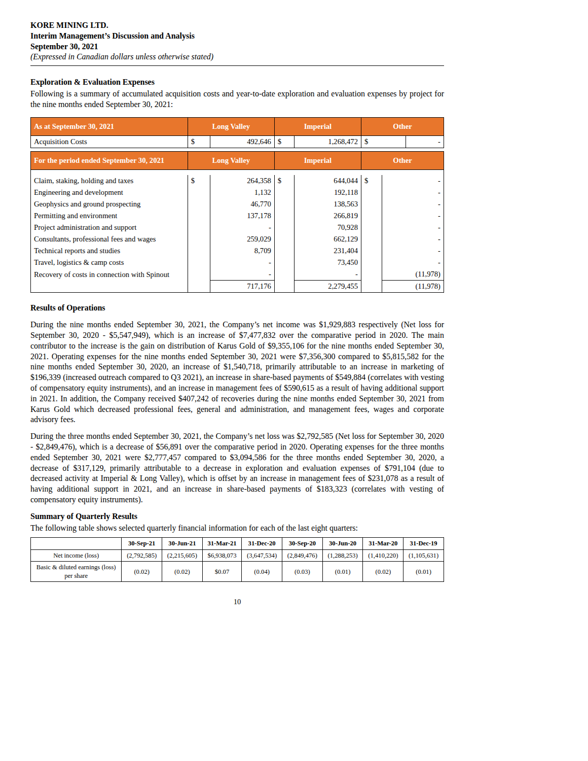KORE MINING LTD.
Interim Management’s Discussion and Analysis
September 30, 2021
(Expressed in Canadian dollars unless otherwise stated)
Exploration & Evaluation Expenses
Following is a summary of accumulated acquisition costs and year-to-date exploration and evaluation expenses by project for the nine months ended September 30, 2021:
| As at September 30, 2021 | Long Valley | Imperial | Other |
| --- | --- | --- | --- |
| Acquisition Costs | $ | 492,646 | $ | 1,268,472 | $ | - |
| For the period ended September 30, 2021 | Long Valley | Imperial | Other |
| --- | --- | --- | --- |
| Claim, staking, holding and taxes | $ | 264,358 | $ | 644,044 | $ | - |
| Engineering and development | | 1,132 | | 192,118 | | - |
| Geophysics and ground prospecting | | 46,770 | | 138,563 | | - |
| Permitting and environment | | 137,178 | | 266,819 | | - |
| Project administration and support | | - | | 70,928 | | - |
| Consultants, professional fees and wages | | 259,029 | | 662,129 | | - |
| Technical reports and studies | | 8,709 | | 231,404 | | - |
| Travel, logistics & camp costs | | - | | 73,450 | | - |
| Recovery of costs in connection with Spinout | | - | | - | | (11,978) |
| | | 717,176 | | 2,279,455 | | (11,978) |
Results of Operations
During the nine months ended September 30, 2021, the Company’s net income was $1,929,883 respectively (Net loss for September 30, 2020 - $5,547,949), which is an increase of $7,477,832 over the comparative period in 2020. The main contributor to the increase is the gain on distribution of Karus Gold of $9,355,106 for the nine months ended September 30, 2021. Operating expenses for the nine months ended September 30, 2021 were $7,356,300 compared to $5,815,582 for the nine months ended September 30, 2020, an increase of $1,540,718, primarily attributable to an increase in marketing of $196,339 (increased outreach compared to Q3 2021), an increase in share-based payments of $549,884 (correlates with vesting of compensatory equity instruments), and an increase in management fees of $590,615 as a result of having additional support in 2021. In addition, the Company received $407,242 of recoveries during the nine months ended September 30, 2021 from Karus Gold which decreased professional fees, general and administration, and management fees, wages and corporate advisory fees.
During the three months ended September 30, 2021, the Company’s net loss was $2,792,585 (Net loss for September 30, 2020 - $2,849,476), which is a decrease of $56,891 over the comparative period in 2020. Operating expenses for the three months ended September 30, 2021 were $2,777,457 compared to $3,094,586 for the three months ended September 30, 2020, a decrease of $317,129, primarily attributable to a decrease in exploration and evaluation expenses of $791,104 (due to decreased activity at Imperial & Long Valley), which is offset by an increase in management fees of $231,078 as a result of having additional support in 2021, and an increase in share-based payments of $183,323 (correlates with vesting of compensatory equity instruments).
Summary of Quarterly Results
The following table shows selected quarterly financial information for each of the last eight quarters:
| | 30-Sep-21 | 30-Jun-21 | 31-Mar-21 | 31-Dec-20 | 30-Sep-20 | 30-Jun-20 | 31-Mar-20 | 31-Dec-19 |
| --- | --- | --- | --- | --- | --- | --- | --- | --- |
| Net income (loss) | (2,792,585) | (2,215,605) | $6,938,073 | (3,647,534) | (2,849,476) | (1,288,253) | (1,410,220) | (1,105,631) |
| Basic & diluted earnings (loss) per share | (0.02) | (0.02) | $0.07 | (0.04) | (0.03) | (0.01) | (0.02) | (0.01) |
10